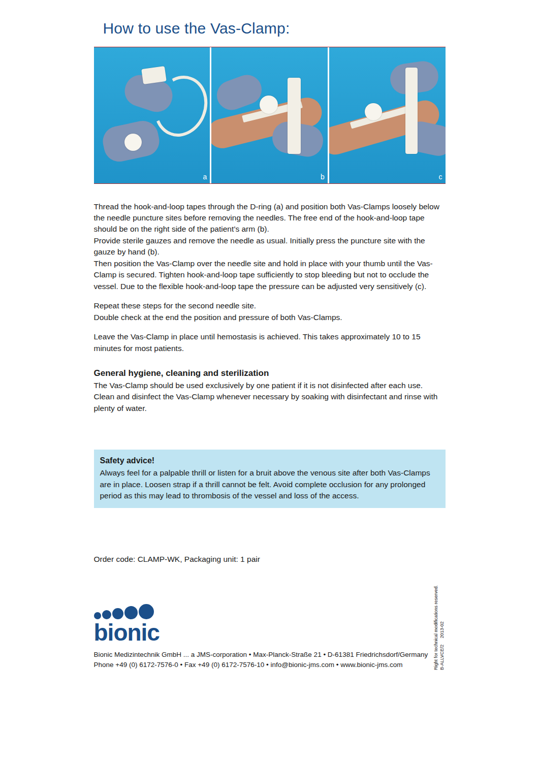How to use the Vas-Clamp:
a
b
c
Thread the hook-and-loop tapes through the D-ring (a) and position both Vas-Clamps loosely below the needle puncture sites before removing the needles. The free end of the hook-and-loop tape should be on the right side of the patient’s arm (b).
Provide sterile gauzes and remove the needle as usual. Initially press the puncture site with the gauze by hand (b).
Then position the Vas-Clamp over the needle site and hold in place with your thumb until the Vas-Clamp is secured. Tighten hook-and-loop tape sufficiently to stop bleeding but not to occlude the vessel. Due to the flexible hook-and-loop tape the pressure can be adjusted very sensitively (c).
Repeat these steps for the second needle site.
Double check at the end the position and pressure of both Vas-Clamps.
Leave the Vas-Clamp in place until hemostasis is achieved. This takes approximately 10 to 15 minutes for most patients.
General hygiene, cleaning and sterilization
The Vas-Clamp should be used exclusively by one patient if it is not disinfected after each use. Clean and disinfect the Vas-Clamp whenever necessary by soaking with disinfectant and rinse with plenty of water.
Safety advice! Always feel for a palpable thrill or listen for a bruit above the venous site after both Vas-Clamps are in place. Loosen strap if a thrill cannot be felt. Avoid complete occlusion for any prolonged period as this may lead to thrombosis of the vessel and loss of the access.
Order code: CLAMP-WK, Packaging unit: 1 pair
bionic
Bionic Medizintechnik GmbH ... a JMS-corporation • Max-Planck-Straße 21 • D-61381 Friedrichsdorf/Germany
Phone +49 (0) 6172-7576-0 • Fax +49 (0) 6172-7576-10 • info@bionic-jms.com • www.bionic-jms.com
Right for technical modifications reserved.
B-ALLVCE/2 2013-02